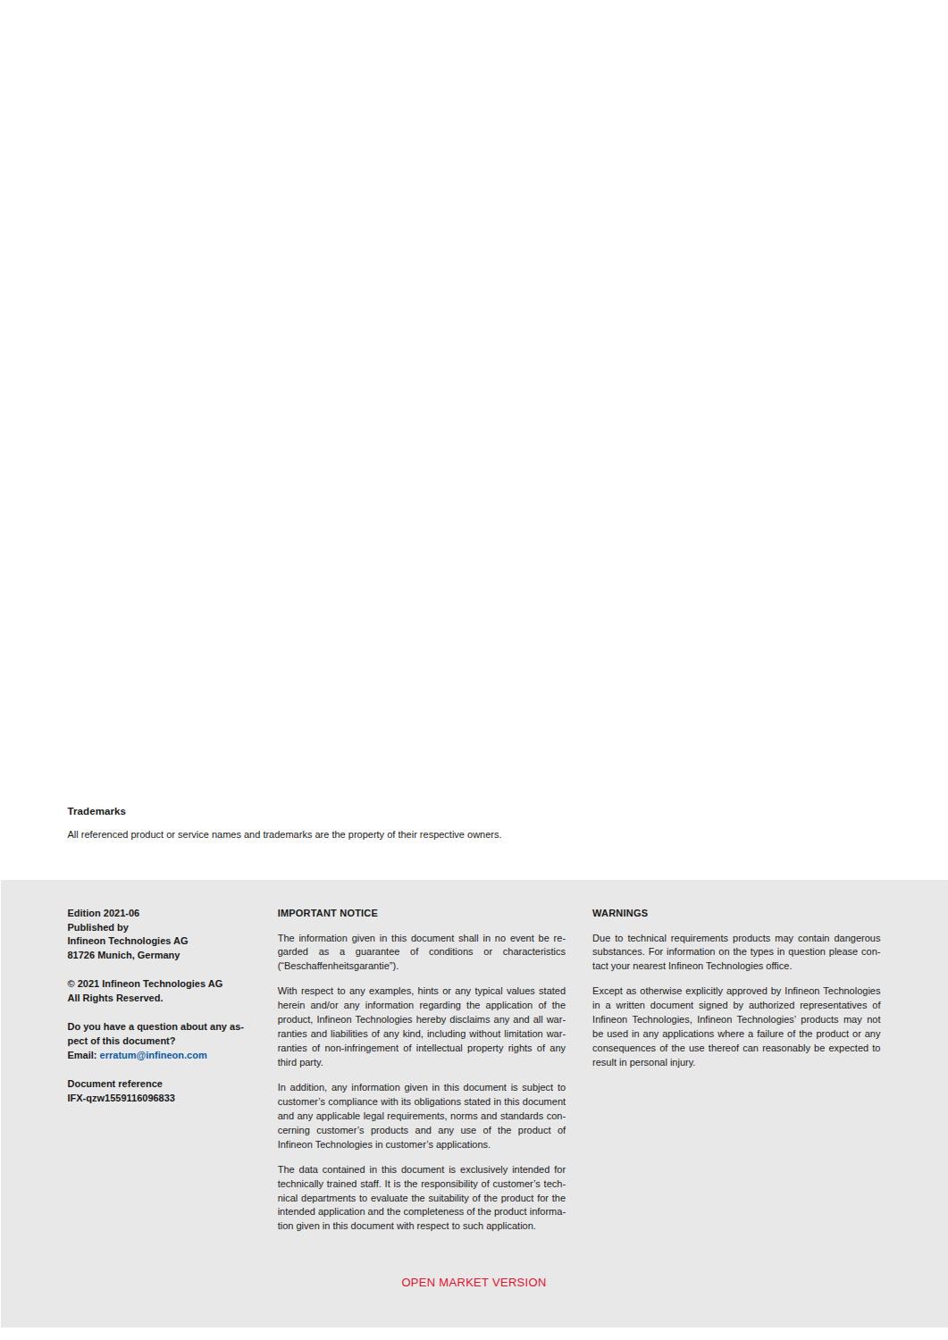Trademarks
All referenced product or service names and trademarks are the property of their respective owners.
Edition 2021-06
Published by
Infineon Technologies AG
81726 Munich, Germany
© 2021 Infineon Technologies AG
All Rights Reserved.
Do you have a question about any aspect of this document?
Email: erratum@infineon.com
Document reference
IFX-qzw1559116096833
IMPORTANT NOTICE
The information given in this document shall in no event be regarded as a guarantee of conditions or characteristics (“Beschaffenheitsgarantie”).
With respect to any examples, hints or any typical values stated herein and/or any information regarding the application of the product, Infineon Technologies hereby disclaims any and all warranties and liabilities of any kind, including without limitation warranties of non-infringement of intellectual property rights of any third party.
In addition, any information given in this document is subject to customer’s compliance with its obligations stated in this document and any applicable legal requirements, norms and standards concerning customer’s products and any use of the product of Infineon Technologies in customer’s applications.
The data contained in this document is exclusively intended for technically trained staff. It is the responsibility of customer’s technical departments to evaluate the suitability of the product for the intended application and the completeness of the product information given in this document with respect to such application.
WARNINGS
Due to technical requirements products may contain dangerous substances. For information on the types in question please contact your nearest Infineon Technologies office.
Except as otherwise explicitly approved by Infineon Technologies in a written document signed by authorized representatives of Infineon Technologies, Infineon Technologies’ products may not be used in any applications where a failure of the product or any consequences of the use thereof can reasonably be expected to result in personal injury.
OPEN MARKET VERSION